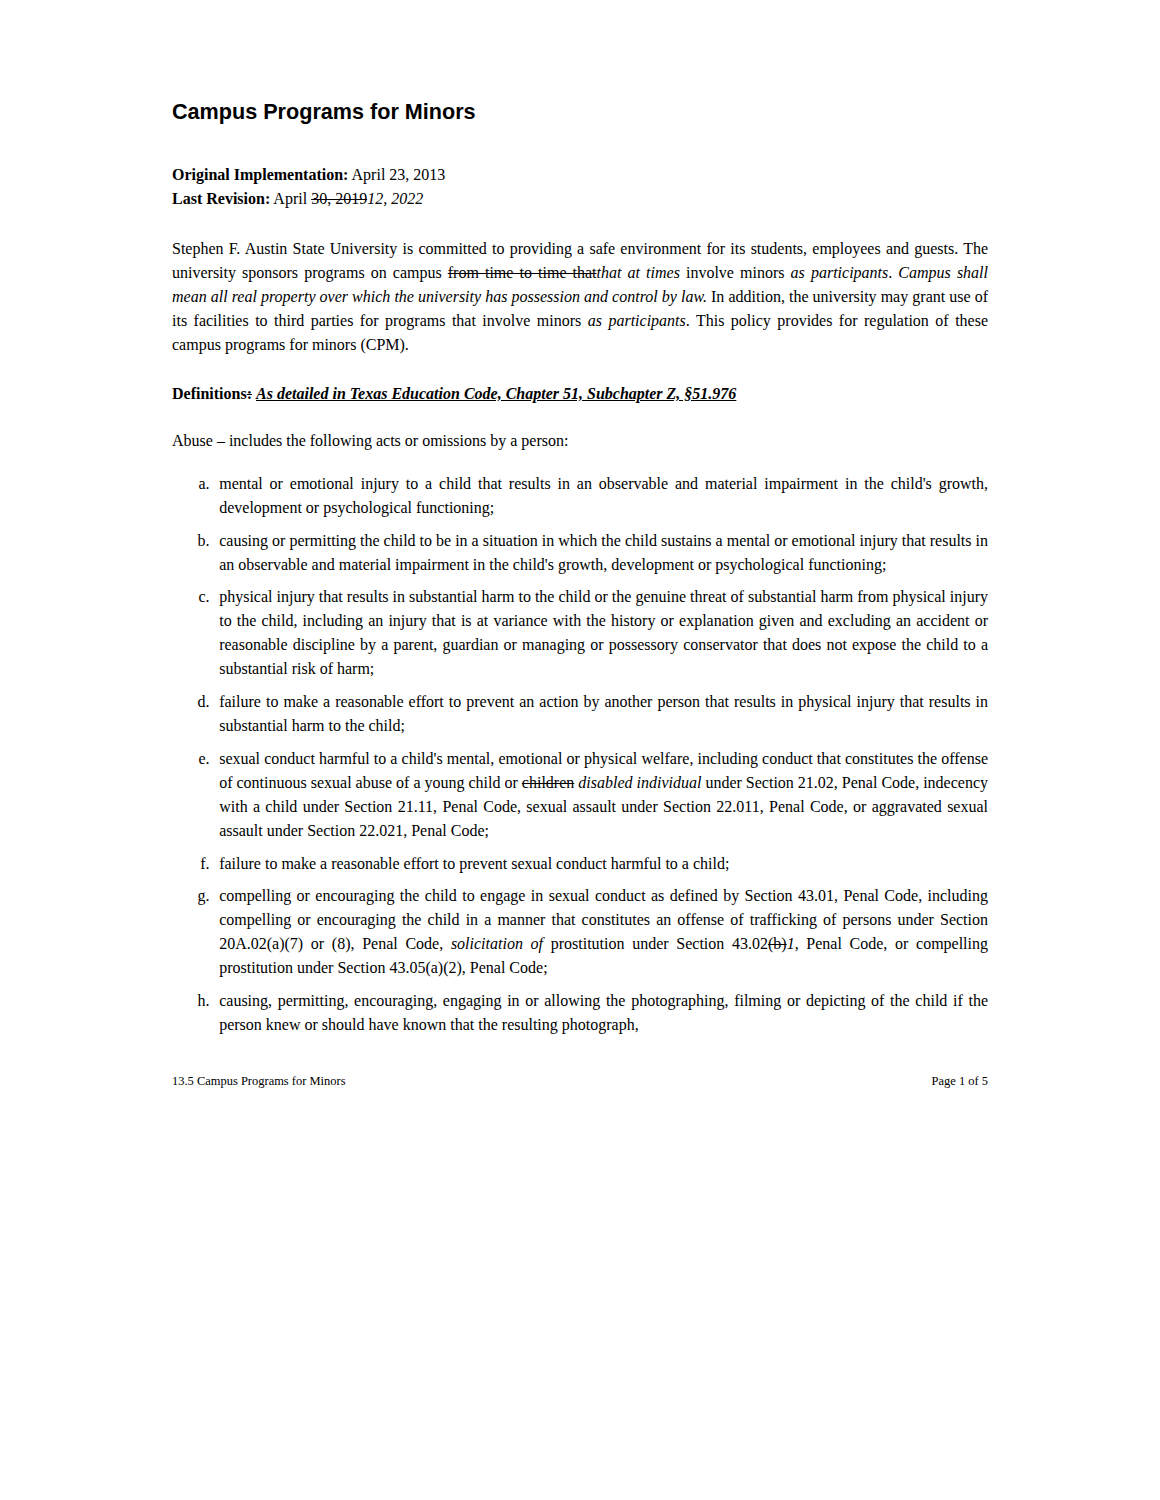Campus Programs for Minors
Original Implementation: April 23, 2013
Last Revision: April 30, 201912, 2022
Stephen F. Austin State University is committed to providing a safe environment for its students, employees and guests. The university sponsors programs on campus from time to time that that at times involve minors as participants. Campus shall mean all real property over which the university has possession and control by law. In addition, the university may grant use of its facilities to third parties for programs that involve minors as participants. This policy provides for regulation of these campus programs for minors (CPM).
Definitions: As detailed in Texas Education Code, Chapter 51, Subchapter Z, §51.976
Abuse – includes the following acts or omissions by a person:
mental or emotional injury to a child that results in an observable and material impairment in the child's growth, development or psychological functioning;
causing or permitting the child to be in a situation in which the child sustains a mental or emotional injury that results in an observable and material impairment in the child's growth, development or psychological functioning;
physical injury that results in substantial harm to the child or the genuine threat of substantial harm from physical injury to the child, including an injury that is at variance with the history or explanation given and excluding an accident or reasonable discipline by a parent, guardian or managing or possessory conservator that does not expose the child to a substantial risk of harm;
failure to make a reasonable effort to prevent an action by another person that results in physical injury that results in substantial harm to the child;
sexual conduct harmful to a child's mental, emotional or physical welfare, including conduct that constitutes the offense of continuous sexual abuse of a young child or children disabled individual under Section 21.02, Penal Code, indecency with a child under Section 21.11, Penal Code, sexual assault under Section 22.011, Penal Code, or aggravated sexual assault under Section 22.021, Penal Code;
failure to make a reasonable effort to prevent sexual conduct harmful to a child;
compelling or encouraging the child to engage in sexual conduct as defined by Section 43.01, Penal Code, including compelling or encouraging the child in a manner that constitutes an offense of trafficking of persons under Section 20A.02(a)(7) or (8), Penal Code, solicitation of prostitution under Section 43.02(b) 1, Penal Code, or compelling prostitution under Section 43.05(a)(2), Penal Code;
causing, permitting, encouraging, engaging in or allowing the photographing, filming or depicting of the child if the person knew or should have known that the resulting photograph,
13.5 Campus Programs for Minors Page 1 of 5